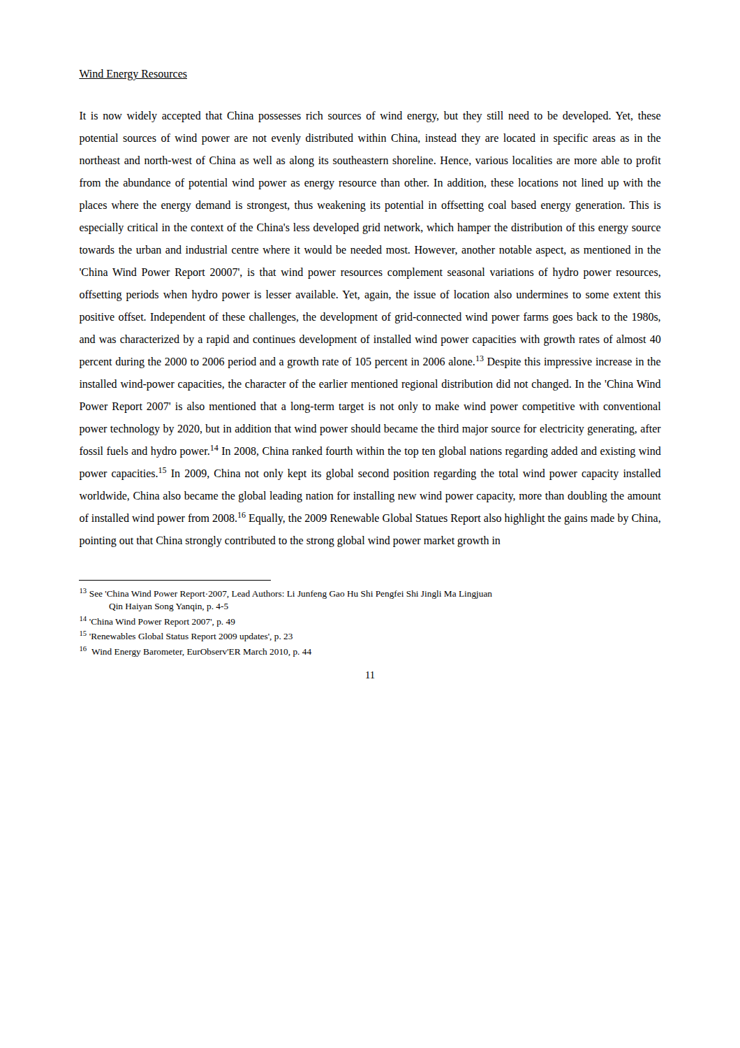Wind Energy Resources
It is now widely accepted that China possesses rich sources of wind energy, but they still need to be developed. Yet, these potential sources of wind power are not evenly distributed within China, instead they are located in specific areas as in the northeast and north-west of China as well as along its southeastern shoreline. Hence, various localities are more able to profit from the abundance of potential wind power as energy resource than other. In addition, these locations not lined up with the places where the energy demand is strongest, thus weakening its potential in offsetting coal based energy generation. This is especially critical in the context of the China's less developed grid network, which hamper the distribution of this energy source towards the urban and industrial centre where it would be needed most. However, another notable aspect, as mentioned in the 'China Wind Power Report 20007', is that wind power resources complement seasonal variations of hydro power resources, offsetting periods when hydro power is lesser available. Yet, again, the issue of location also undermines to some extent this positive offset. Independent of these challenges, the development of grid-connected wind power farms goes back to the 1980s, and was characterized by a rapid and continues development of installed wind power capacities with growth rates of almost 40 percent during the 2000 to 2006 period and a growth rate of 105 percent in 2006 alone.13 Despite this impressive increase in the installed wind-power capacities, the character of the earlier mentioned regional distribution did not changed. In the 'China Wind Power Report 2007' is also mentioned that a long-term target is not only to make wind power competitive with conventional power technology by 2020, but in addition that wind power should became the third major source for electricity generating, after fossil fuels and hydro power.14 In 2008, China ranked fourth within the top ten global nations regarding added and existing wind power capacities.15 In 2009, China not only kept its global second position regarding the total wind power capacity installed worldwide, China also became the global leading nation for installing new wind power capacity, more than doubling the amount of installed wind power from 2008.16 Equally, the 2009 Renewable Global Statues Report also highlight the gains made by China, pointing out that China strongly contributed to the strong global wind power market growth in
13 See 'China Wind Power Report·2007, Lead Authors: Li Junfeng Gao Hu Shi Pengfei Shi Jingli Ma LingjuanQin Haiyan Song Yanqin, p. 4-5
14'China Wind Power Report 2007', p. 49
15'Renewables Global Status Report 2009 updates', p. 23
16 Wind Energy Barometer, EurObserv'ER March 2010, p. 44
11